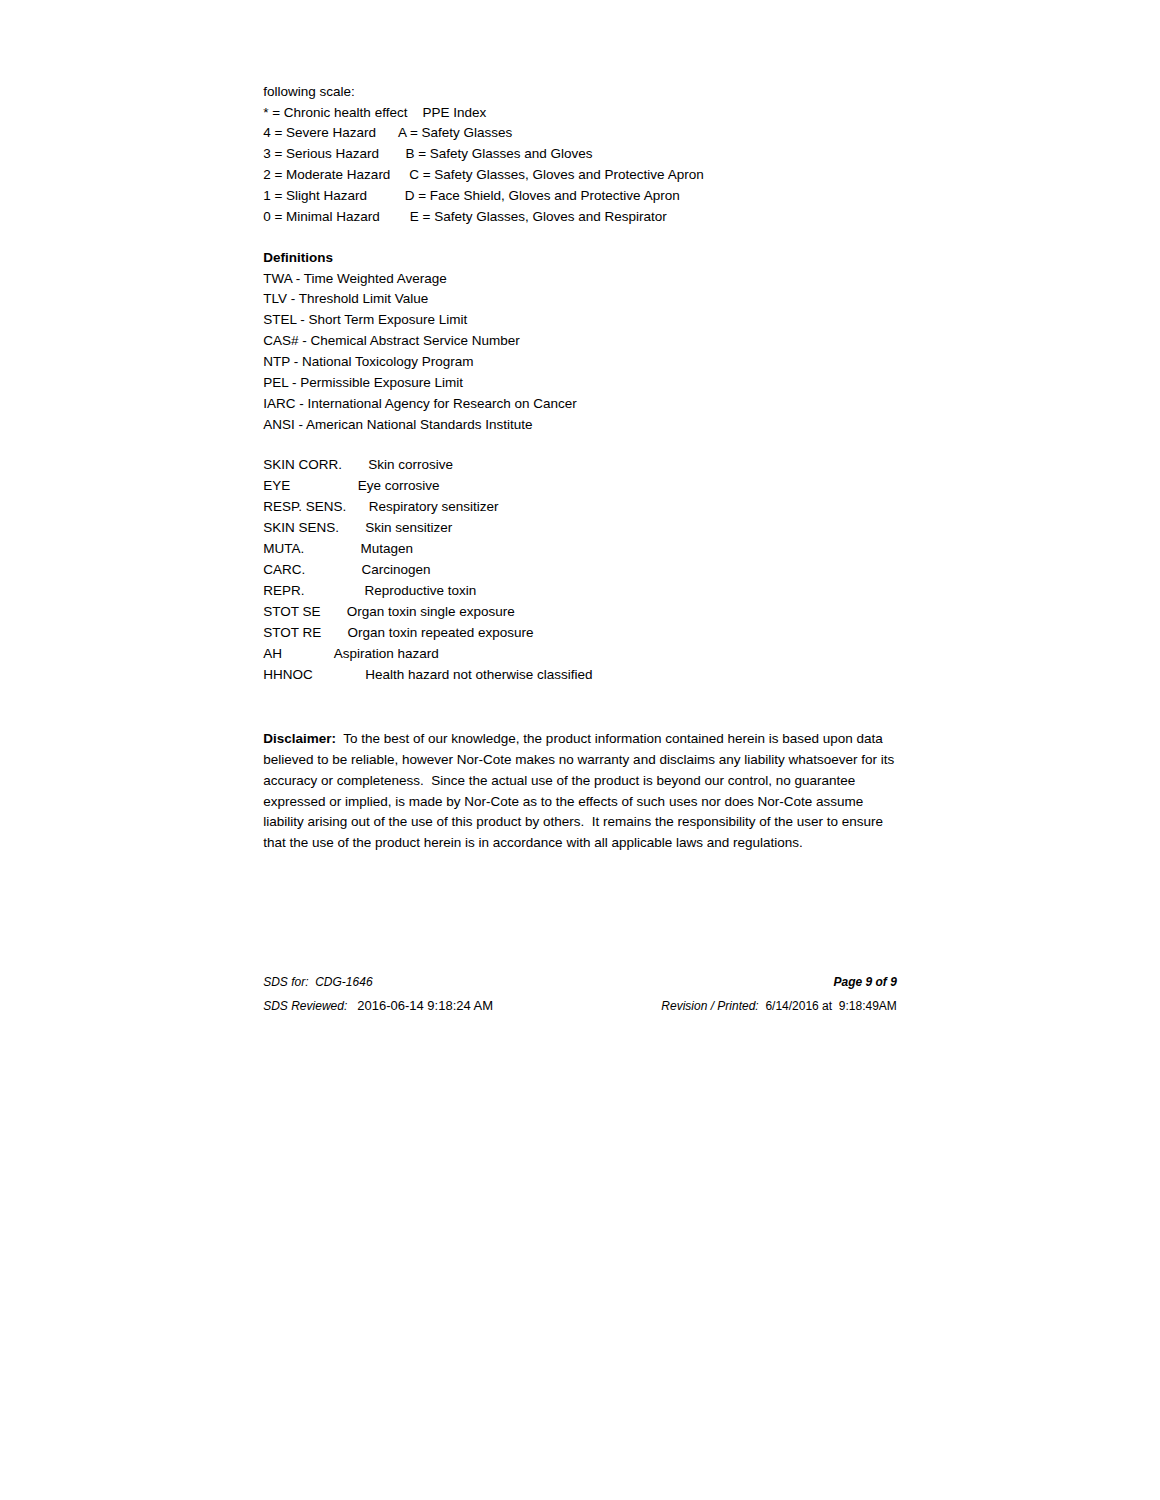following scale:
* = Chronic health effect PPE Index
4 = Severe Hazard A = Safety Glasses
3 = Serious Hazard B = Safety Glasses and Gloves
2 = Moderate Hazard C = Safety Glasses, Gloves and Protective Apron
1 = Slight Hazard D = Face Shield, Gloves and Protective Apron
0 = Minimal Hazard E = Safety Glasses, Gloves and Respirator
Definitions
TWA - Time Weighted Average
TLV - Threshold Limit Value
STEL - Short Term Exposure Limit
CAS# - Chemical Abstract Service Number
NTP - National Toxicology Program
PEL - Permissible Exposure Limit
IARC - International Agency for Research on Cancer
ANSI - American National Standards Institute
SKIN CORR. Skin corrosive
EYE Eye corrosive
RESP. SENS. Respiratory sensitizer
SKIN SENS. Skin sensitizer
MUTA. Mutagen
CARC. Carcinogen
REPR. Reproductive toxin
STOT SE Organ toxin single exposure
STOT RE Organ toxin repeated exposure
AH Aspiration hazard
HHNOC Health hazard not otherwise classified
Disclaimer: To the best of our knowledge, the product information contained herein is based upon data believed to be reliable, however Nor-Cote makes no warranty and disclaims any liability whatsoever for its accuracy or completeness. Since the actual use of the product is beyond our control, no guarantee expressed or implied, is made by Nor-Cote as to the effects of such uses nor does Nor-Cote assume liability arising out of the use of this product by others. It remains the responsibility of the user to ensure that the use of the product herein is in accordance with all applicable laws and regulations.
SDS for: CDG-1646 Page 9 of 9
SDS Reviewed: 2016-06-14 9:18:24 AM Revision / Printed: 6/14/2016 at 9:18:49AM